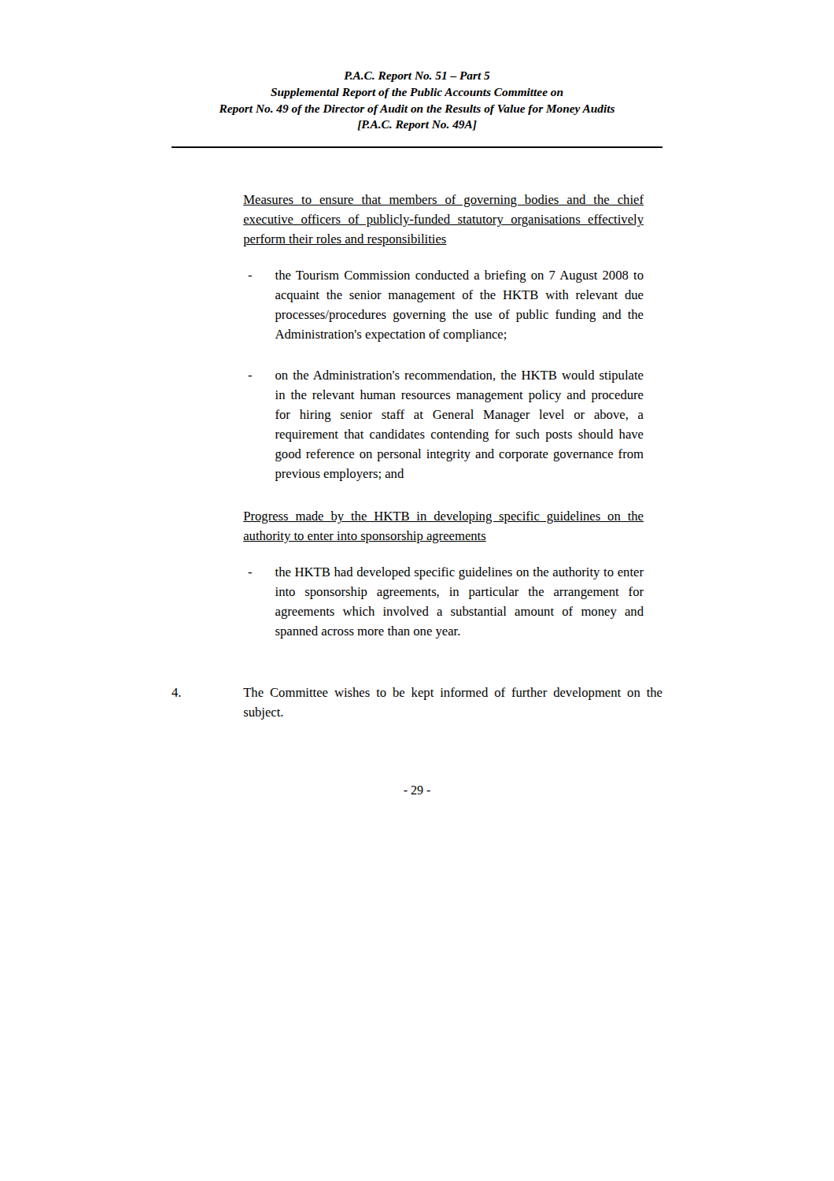P.A.C. Report No. 51 – Part 5
Supplemental Report of the Public Accounts Committee on
Report No. 49 of the Director of Audit on the Results of Value for Money Audits
[P.A.C. Report No. 49A]
Measures to ensure that members of governing bodies and the chief executive officers of publicly-funded statutory organisations effectively perform their roles and responsibilities
the Tourism Commission conducted a briefing on 7 August 2008 to acquaint the senior management of the HKTB with relevant due processes/procedures governing the use of public funding and the Administration's expectation of compliance;
on the Administration's recommendation, the HKTB would stipulate in the relevant human resources management policy and procedure for hiring senior staff at General Manager level or above, a requirement that candidates contending for such posts should have good reference on personal integrity and corporate governance from previous employers; and
Progress made by the HKTB in developing specific guidelines on the authority to enter into sponsorship agreements
the HKTB had developed specific guidelines on the authority to enter into sponsorship agreements, in particular the arrangement for agreements which involved a substantial amount of money and spanned across more than one year.
4.
The Committee wishes to be kept informed of further development on the subject.
- 29 -